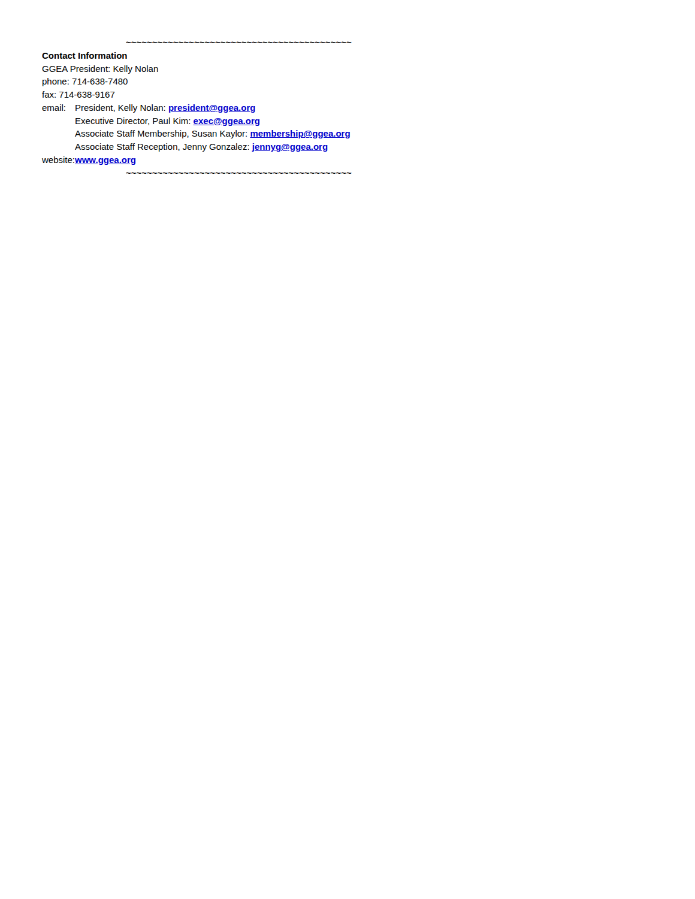~~~~~~~~~~~~~~~~~~~~~~~~~~~~~~~~~~~~~~~~~~~
Contact Information
GGEA President: Kelly Nolan
phone: 714-638-7480
fax: 714-638-9167
| email: | President, Kelly Nolan: president@ggea.org |
| | Executive Director, Paul Kim: exec@ggea.org |
| | Associate Staff Membership, Susan Kaylor: membership@ggea.org |
| | Associate Staff Reception, Jenny Gonzalez: jennyg@ggea.org |
| website: | www.ggea.org |
~~~~~~~~~~~~~~~~~~~~~~~~~~~~~~~~~~~~~~~~~~~